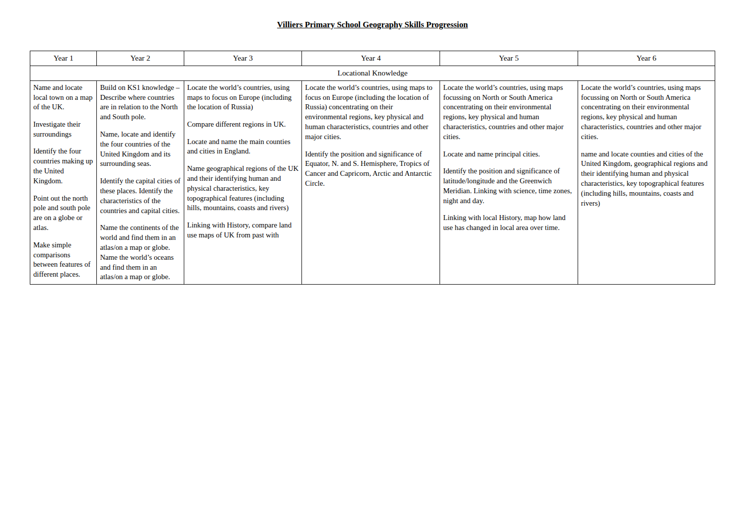Villiers Primary School Geography Skills Progression
| Year 1 | Year 2 | Year 3 | Year 4 | Year 5 | Year 6 |
| --- | --- | --- | --- | --- | --- |
| Locational Knowledge |
| Name and locate local town on a map of the UK. Investigate their surroundings Identify the four countries making up the United Kingdom. Point out the north pole and south pole are on a globe or atlas. Make simple comparisons between features of different places. | Build on KS1 knowledge – Describe where countries are in relation to the North and South pole. Name, locate and identify the four countries of the United Kingdom and its surrounding seas. Identify the capital cities of these places. Identify the characteristics of the countries and capital cities. Name the continents of the world and find them in an atlas/on a map or globe. Name the world’s oceans and find them in an atlas/on a map or globe. | Locate the world’s countries, using maps to focus on Europe (including the location of Russia) Compare different regions in UK. Locate and name the main counties and cities in England. Name geographical regions of the UK and their identifying human and physical characteristics, key topographical features (including hills, mountains, coasts and rivers) Linking with History, compare land use maps of UK from past with | Locate the world’s countries, using maps to focus on Europe (including the location of Russia) concentrating on their environmental regions, key physical and human characteristics, countries and other major cities. Identify the position and significance of Equator, N. and S. Hemisphere, Tropics of Cancer and Capricorn, Arctic and Antarctic Circle. | Locate the world’s countries, using maps focussing on North or South America concentrating on their environmental regions, key physical and human characteristics, countries and other major cities. Locate and name principal cities. Identify the position and significance of latitude/longitude and the Greenwich Meridian. Linking with science, time zones, night and day. Linking with local History, map how land use has changed in local area over time. | Locate the world’s countries, using maps focussing on North or South America concentrating on their environmental regions, key physical and human characteristics, countries and other major cities. name and locate counties and cities of the United Kingdom, geographical regions and their identifying human and physical characteristics, key topographical features (including hills, mountains, coasts and rivers) |